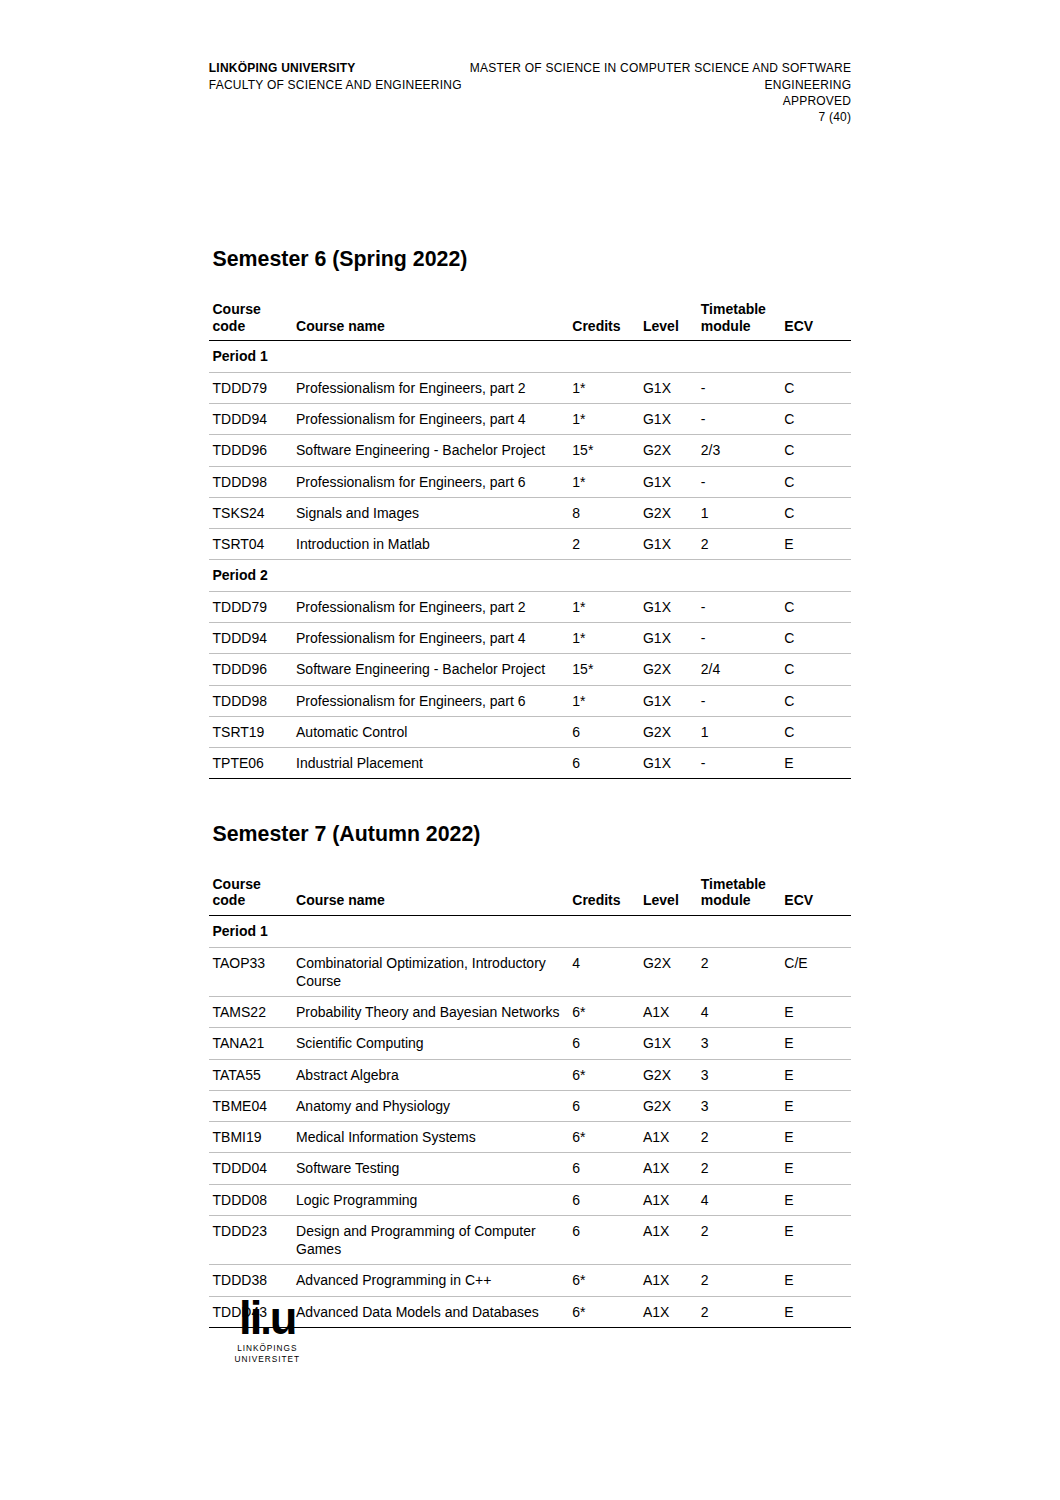Linköping University
Faculty of Science and Engineering
Master of Science in Computer Science and Software
Engineering
Approved
7 (40)
Semester 6 (Spring 2022)
| Course code | Course name | Credits | Level | Timetable module | ECV |
| --- | --- | --- | --- | --- | --- |
| Period 1 |
| TDDD79 | Professionalism for Engineers, part 2 | 1* | G1X | - | C |
| TDDD94 | Professionalism for Engineers, part 4 | 1* | G1X | - | C |
| TDDD96 | Software Engineering - Bachelor Project | 15* | G2X | 2/3 | C |
| TDDD98 | Professionalism for Engineers, part 6 | 1* | G1X | - | C |
| TSKS24 | Signals and Images | 8 | G2X | 1 | C |
| TSRT04 | Introduction in Matlab | 2 | G1X | 2 | E |
| Period 2 |
| TDDD79 | Professionalism for Engineers, part 2 | 1* | G1X | - | C |
| TDDD94 | Professionalism for Engineers, part 4 | 1* | G1X | - | C |
| TDDD96 | Software Engineering - Bachelor Project | 15* | G2X | 2/4 | C |
| TDDD98 | Professionalism for Engineers, part 6 | 1* | G1X | - | C |
| TSRT19 | Automatic Control | 6 | G2X | 1 | C |
| TPTE06 | Industrial Placement | 6 | G1X | - | E |
Semester 7 (Autumn 2022)
| Course code | Course name | Credits | Level | Timetable module | ECV |
| --- | --- | --- | --- | --- | --- |
| Period 1 |
| TAOP33 | Combinatorial Optimization, Introductory Course | 4 | G2X | 2 | C/E |
| TAMS22 | Probability Theory and Bayesian Networks | 6* | A1X | 4 | E |
| TANA21 | Scientific Computing | 6 | G1X | 3 | E |
| TATA55 | Abstract Algebra | 6* | G2X | 3 | E |
| TBME04 | Anatomy and Physiology | 6 | G2X | 3 | E |
| TBMI19 | Medical Information Systems | 6* | A1X | 2 | E |
| TDDD04 | Software Testing | 6 | A1X | 2 | E |
| TDDD08 | Logic Programming | 6 | A1X | 4 | E |
| TDDD23 | Design and Programming of Computer Games | 6 | A1X | 2 | E |
| TDDD38 | Advanced Programming in C++ | 6* | A1X | 2 | E |
| TDDD43 | Advanced Data Models and Databases | 6* | A1X | 2 | E |
li. u
Linköpings universitet